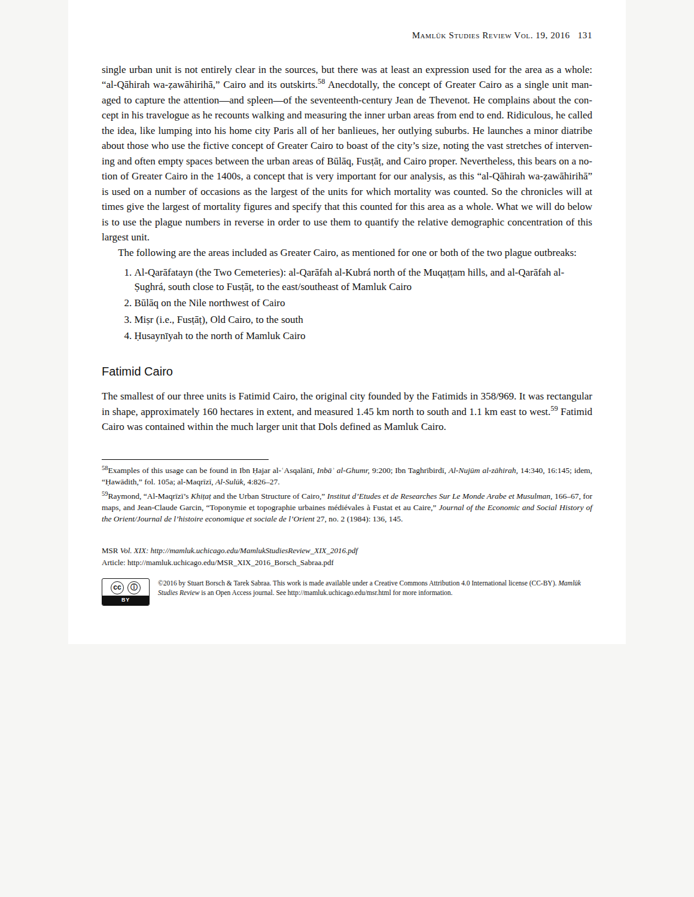Mamlūk Studies Review Vol. 19, 2016 131
single urban unit is not entirely clear in the sources, but there was at least an expression used for the area as a whole: “al-Qāhirah wa-ẓawāhirihā,” Cairo and its outskirts.58 Anecdotally, the concept of Greater Cairo as a single unit managed to capture the attention—and spleen—of the seventeenth-century Jean de Thevenot. He complains about the concept in his travelogue as he recounts walking and measuring the inner urban areas from end to end. Ridiculous, he called the idea, like lumping into his home city Paris all of her banlieues, her outlying suburbs. He launches a minor diatribe about those who use the fictive concept of Greater Cairo to boast of the city’s size, noting the vast stretches of intervening and often empty spaces between the urban areas of Būlāq, Fusṭāṭ, and Cairo proper. Nevertheless, this bears on a notion of Greater Cairo in the 1400s, a concept that is very important for our analysis, as this “al-Qāhirah wa-ẓawāhirihā” is used on a number of occasions as the largest of the units for which mortality was counted. So the chronicles will at times give the largest of mortality figures and specify that this counted for this area as a whole. What we will do below is to use the plague numbers in reverse in order to use them to quantify the relative demographic concentration of this largest unit.
The following are the areas included as Greater Cairo, as mentioned for one or both of the two plague outbreaks:
Al-Qarāfatayn (the Two Cemeteries): al-Qarāfah al-Kubrá north of the Muqaṭṭam hills, and al-Qarāfah al-Ṣughrá, south close to Fusṭāṭ, to the east/southeast of Mamluk Cairo
Būlāq on the Nile northwest of Cairo
Miṣr (i.e., Fusṭāṭ), Old Cairo, to the south
Ḥusaynīyah to the north of Mamluk Cairo
Fatimid Cairo
The smallest of our three units is Fatimid Cairo, the original city founded by the Fatimids in 358/969. It was rectangular in shape, approximately 160 hectares in extent, and measured 1.45 km north to south and 1.1 km east to west.59 Fatimid Cairo was contained within the much larger unit that Dols defined as Mamluk Cairo.
58Examples of this usage can be found in Ibn Ḥajar al-ʿAsqalānī, Inbāʾ al-Ghumr, 9:200; Ibn Taghrībirdī, Al-Nujūm al-zāhirah, 14:340, 16:145; idem, “Ḥawādith,” fol. 105a; al-Maqrīzī, Al-Sulūk, 4:826–27.
59Raymond, “Al-Maqrīzī’s Khiṭaṭ and the Urban Structure of Cairo,” Institut d’Etudes et de Researches Sur Le Monde Arabe et Musulman, 166–67, for maps, and Jean-Claude Garcin, “Toponymie et topographie urbaines médiévales à Fustat et au Caire,” Journal of the Economic and Social History of the Orient/Journal de l’histoire economique et sociale de l’Orient 27, no. 2 (1984): 136, 145.
MSR Vol. XIX: http://mamluk.uchicago.edu/MamlukStudiesReview_XIX_2016.pdf
Article: http://mamluk.uchicago.edu/MSR_XIX_2016_Borsch_Sabraa.pdf
cc ⓘ
BY
©2016 by Stuart Borsch & Tarek Sabraa. This work is made available under a Creative Commons Attribution 4.0 International license (CC-BY). Mamlūk Studies Review is an Open Access journal. See http://mamluk.uchicago.edu/msr.html for more information.